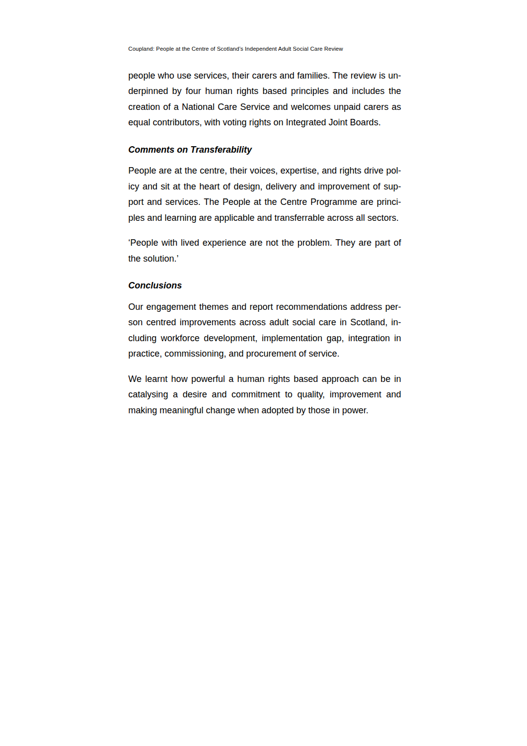Coupland: People at the Centre of Scotland’s Independent Adult Social Care Review
people who use services, their carers and families. The review is underpinned by four human rights based principles and includes the creation of a National Care Service and welcomes unpaid carers as equal contributors, with voting rights on Integrated Joint Boards.
Comments on Transferability
People are at the centre, their voices, expertise, and rights drive policy and sit at the heart of design, delivery and improvement of support and services. The People at the Centre Programme are principles and learning are applicable and transferrable across all sectors.
‘People with lived experience are not the problem. They are part of the solution.’
Conclusions
Our engagement themes and report recommendations address person centred improvements across adult social care in Scotland, including workforce development, implementation gap, integration in practice, commissioning, and procurement of service.
We learnt how powerful a human rights based approach can be in catalysing a desire and commitment to quality, improvement and making meaningful change when adopted by those in power.